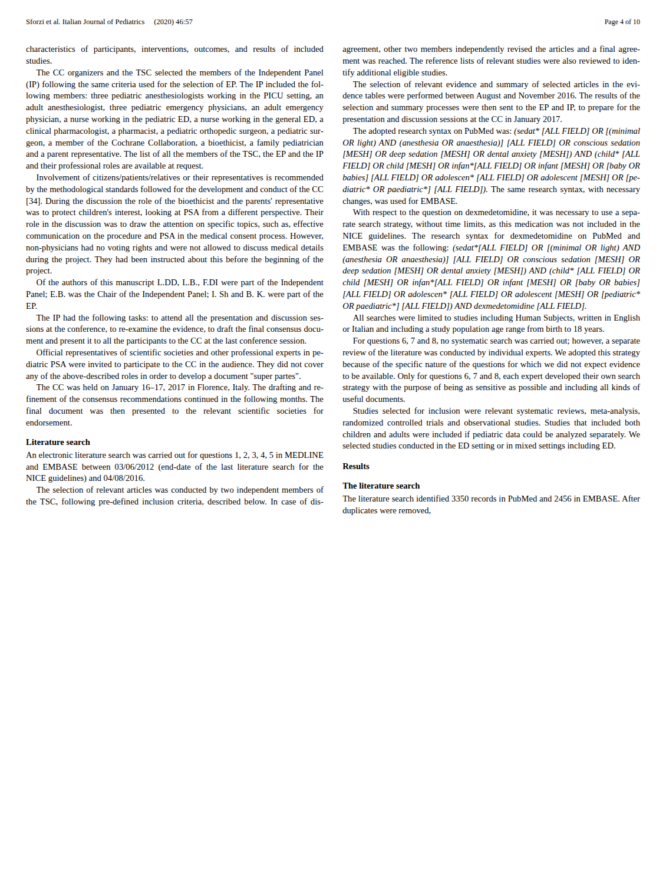Sforzi et al. Italian Journal of Pediatrics (2020) 46:57
Page 4 of 10
characteristics of participants, interventions, outcomes, and results of included studies.
The CC organizers and the TSC selected the members of the Independent Panel (IP) following the same criteria used for the selection of EP. The IP included the following members: three pediatric anesthesiologists working in the PICU setting, an adult anesthesiologist, three pediatric emergency physicians, an adult emergency physician, a nurse working in the pediatric ED, a nurse working in the general ED, a clinical pharmacologist, a pharmacist, a pediatric orthopedic surgeon, a pediatric surgeon, a member of the Cochrane Collaboration, a bioethicist, a family pediatrician and a parent representative. The list of all the members of the TSC, the EP and the IP and their professional roles are available at request.
Involvement of citizens/patients/relatives or their representatives is recommended by the methodological standards followed for the development and conduct of the CC [34]. During the discussion the role of the bioethicist and the parents' representative was to protect children's interest, looking at PSA from a different perspective. Their role in the discussion was to draw the attention on specific topics, such as, effective communication on the procedure and PSA in the medical consent process. However, non-physicians had no voting rights and were not allowed to discuss medical details during the project. They had been instructed about this before the beginning of the project.
Of the authors of this manuscript L.DD, L.B., F.DI were part of the Independent Panel; E.B. was the Chair of the Independent Panel; I. Sh and B. K. were part of the EP.
The IP had the following tasks: to attend all the presentation and discussion sessions at the conference, to re-examine the evidence, to draft the final consensus document and present it to all the participants to the CC at the last conference session.
Official representatives of scientific societies and other professional experts in pediatric PSA were invited to participate to the CC in the audience. They did not cover any of the above-described roles in order to develop a document "super partes".
The CC was held on January 16–17, 2017 in Florence, Italy. The drafting and refinement of the consensus recommendations continued in the following months. The final document was then presented to the relevant scientific societies for endorsement.
Literature search
An electronic literature search was carried out for questions 1, 2, 3, 4, 5 in MEDLINE and EMBASE between 03/06/2012 (end-date of the last literature search for the NICE guidelines) and 04/08/2016.
The selection of relevant articles was conducted by two independent members of the TSC, following pre-defined inclusion criteria, described below. In case of disagreement, other two members independently revised the articles and a final agreement was reached. The reference lists of relevant studies were also reviewed to identify additional eligible studies.
The selection of relevant evidence and summary of selected articles in the evidence tables were performed between August and November 2016. The results of the selection and summary processes were then sent to the EP and IP, to prepare for the presentation and discussion sessions at the CC in January 2017.
The adopted research syntax on PubMed was: (sedat* [ALL FIELD] OR [(minimal OR light) AND (anesthesia OR anaesthesia)] [ALL FIELD] OR conscious sedation [MESH] OR deep sedation [MESH] OR dental anxiety [MESH]) AND (child* [ALL FIELD] OR child [MESH] OR infan*[ALL FIELD] OR infant [MESH] OR [baby OR babies] [ALL FIELD] OR adolescen* [ALL FIELD] OR adolescent [MESH] OR [pediatric* OR paediatric*] [ALL FIELD]). The same research syntax, with necessary changes, was used for EMBASE.
With respect to the question on dexmedetomidine, it was necessary to use a separate search strategy, without time limits, as this medication was not included in the NICE guidelines. The research syntax for dexmedetomidine on PubMed and EMBASE was the following: (sedat*[ALL FIELD] OR [(minimal OR light) AND (anesthesia OR anaesthesia)] [ALL FIELD] OR conscious sedation [MESH] OR deep sedation [MESH] OR dental anxiety [MESH]) AND (child* [ALL FIELD] OR child [MESH] OR infan*[ALL FIELD] OR infant [MESH] OR [baby OR babies] [ALL FIELD] OR adolescen* [ALL FIELD] OR adolescent [MESH] OR [pediatric* OR paediatric*] [ALL FIELD]) AND dexmedetomidine [ALL FIELD].
All searches were limited to studies including Human Subjects, written in English or Italian and including a study population age range from birth to 18 years.
For questions 6, 7 and 8, no systematic search was carried out; however, a separate review of the literature was conducted by individual experts. We adopted this strategy because of the specific nature of the questions for which we did not expect evidence to be available. Only for questions 6, 7 and 8, each expert developed their own search strategy with the purpose of being as sensitive as possible and including all kinds of useful documents.
Studies selected for inclusion were relevant systematic reviews, meta-analysis, randomized controlled trials and observational studies. Studies that included both children and adults were included if pediatric data could be analyzed separately. We selected studies conducted in the ED setting or in mixed settings including ED.
Results
The literature search
The literature search identified 3350 records in PubMed and 2456 in EMBASE. After duplicates were removed,